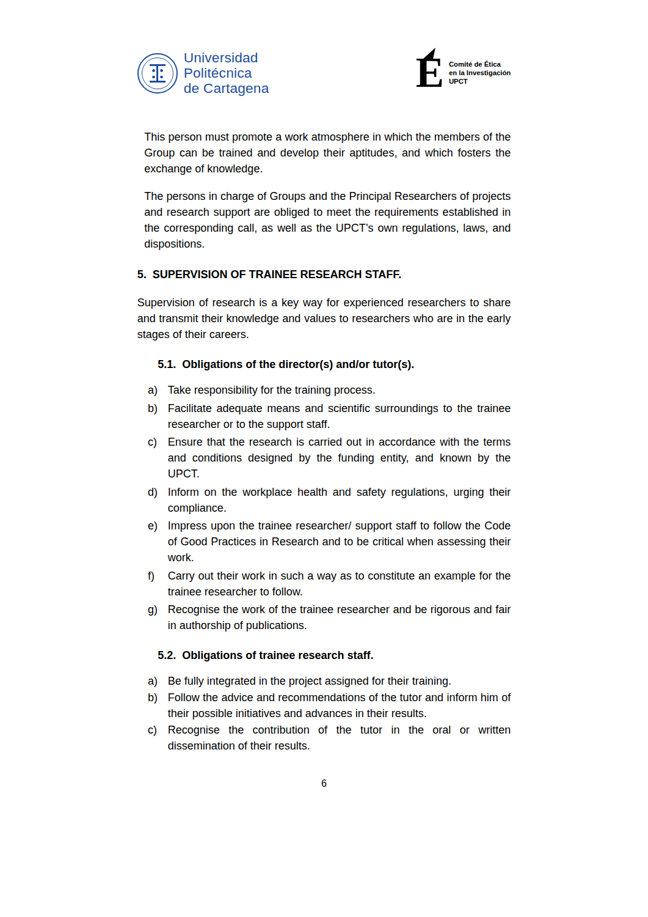Universidad Politécnica de Cartagena
E
Comité de Ética
en la Investigación
UPCT
This person must promote a work atmosphere in which the members of the Group can be trained and develop their aptitudes, and which fosters the exchange of knowledge.
The persons in charge of Groups and the Principal Researchers of projects and research support are obliged to meet the requirements established in the corresponding call, as well as the UPCT’s own regulations, laws, and dispositions.
5. SUPERVISION OF TRAINEE RESEARCH STAFF.
Supervision of research is a key way for experienced researchers to share and transmit their knowledge and values to researchers who are in the early stages of their careers.
5.1. Obligations of the director(s) and/or tutor(s).
a) Take responsibility for the training process.
b) Facilitate adequate means and scientific surroundings to the trainee researcher or to the support staff.
c) Ensure that the research is carried out in accordance with the terms and conditions designed by the funding entity, and known by the UPCT.
d) Inform on the workplace health and safety regulations, urging their compliance.
e) Impress upon the trainee researcher/ support staff to follow the Code of Good Practices in Research and to be critical when assessing their work.
f) Carry out their work in such a way as to constitute an example for the trainee researcher to follow.
g) Recognise the work of the trainee researcher and be rigorous and fair in authorship of publications.
5.2. Obligations of trainee research staff.
a) Be fully integrated in the project assigned for their training.
b) Follow the advice and recommendations of the tutor and inform him of their possible initiatives and advances in their results.
c) Recognise the contribution of the tutor in the oral or written dissemination of their results.
6